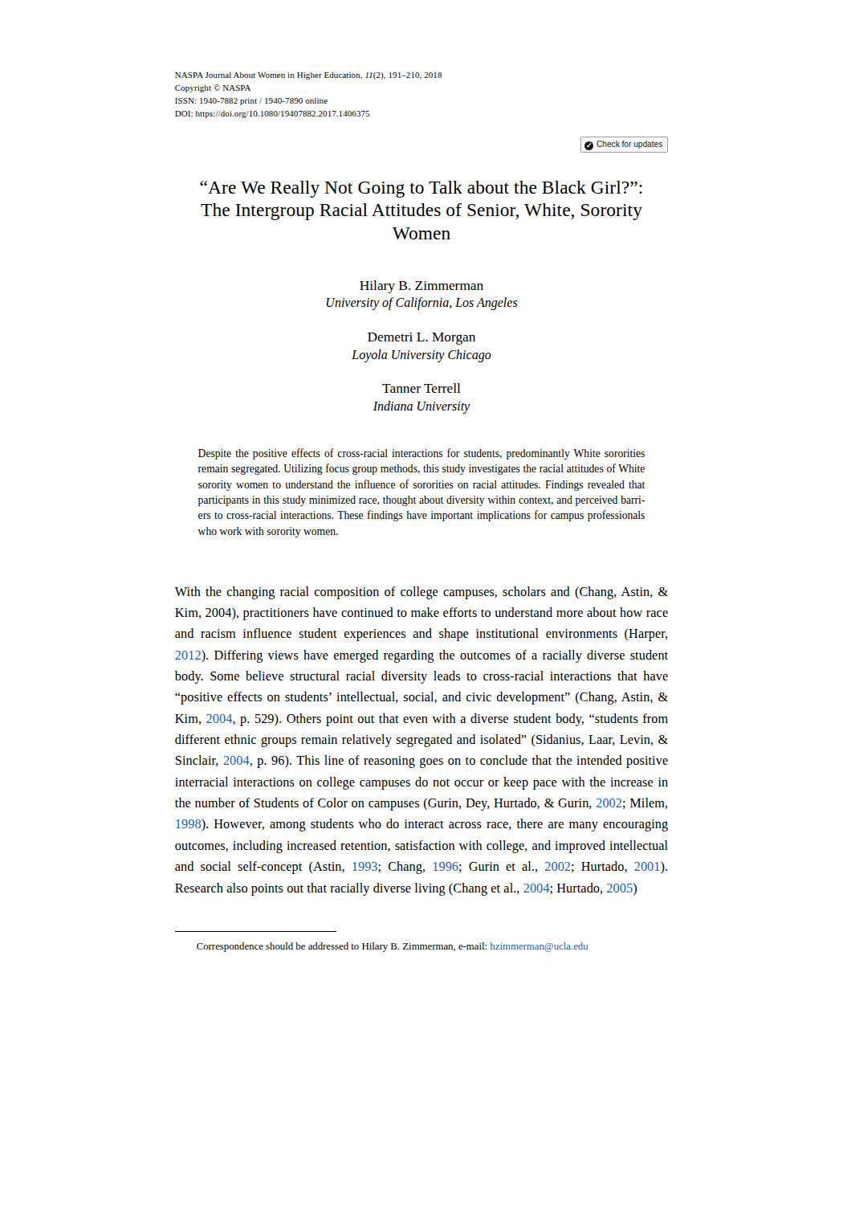NASPA Journal About Women in Higher Education, 11(2), 191–210, 2018
Copyright © NASPA
ISSN: 1940-7882 print / 1940-7890 online
DOI: https://doi.org/10.1080/19407882.2017.1406375
✓Check for updates
“Are We Really Not Going to Talk about the Black Girl?”:
The Intergroup Racial Attitudes of Senior, White, Sorority
Women
Hilary B. Zimmerman
University of California, Los Angeles
Demetri L. Morgan
Loyola University Chicago
Tanner Terrell
Indiana University
Despite the positive effects of cross-racial interactions for students, predominantly White sororities remain segregated. Utilizing focus group methods, this study investigates the racial attitudes of White sorority women to understand the influence of sororities on racial attitudes. Findings revealed that participants in this study minimized race, thought about diversity within context, and perceived barriers to cross-racial interactions. These findings have important implications for campus professionals who work with sorority women.
With the changing racial composition of college campuses, scholars and (Chang, Astin, & Kim, 2004), practitioners have continued to make efforts to understand more about how race and racism influence student experiences and shape institutional environments (Harper, 2012). Differing views have emerged regarding the outcomes of a racially diverse student body. Some believe structural racial diversity leads to cross-racial interactions that have “positive effects on students’ intellectual, social, and civic development” (Chang, Astin, & Kim, 2004, p. 529). Others point out that even with a diverse student body, “students from different ethnic groups remain relatively segregated and isolated” (Sidanius, Laar, Levin, & Sinclair, 2004, p. 96). This line of reasoning goes on to conclude that the intended positive interracial interactions on college campuses do not occur or keep pace with the increase in the number of Students of Color on campuses (Gurin, Dey, Hurtado, & Gurin, 2002; Milem, 1998). However, among students who do interact across race, there are many encouraging outcomes, including increased retention, satisfaction with college, and improved intellectual and social self-concept (Astin, 1993; Chang, 1996; Gurin et al., 2002; Hurtado, 2001). Research also points out that racially diverse living (Chang et al., 2004; Hurtado, 2005)
Correspondence should be addressed to Hilary B. Zimmerman, e-mail: hzimmerman@ucla.edu